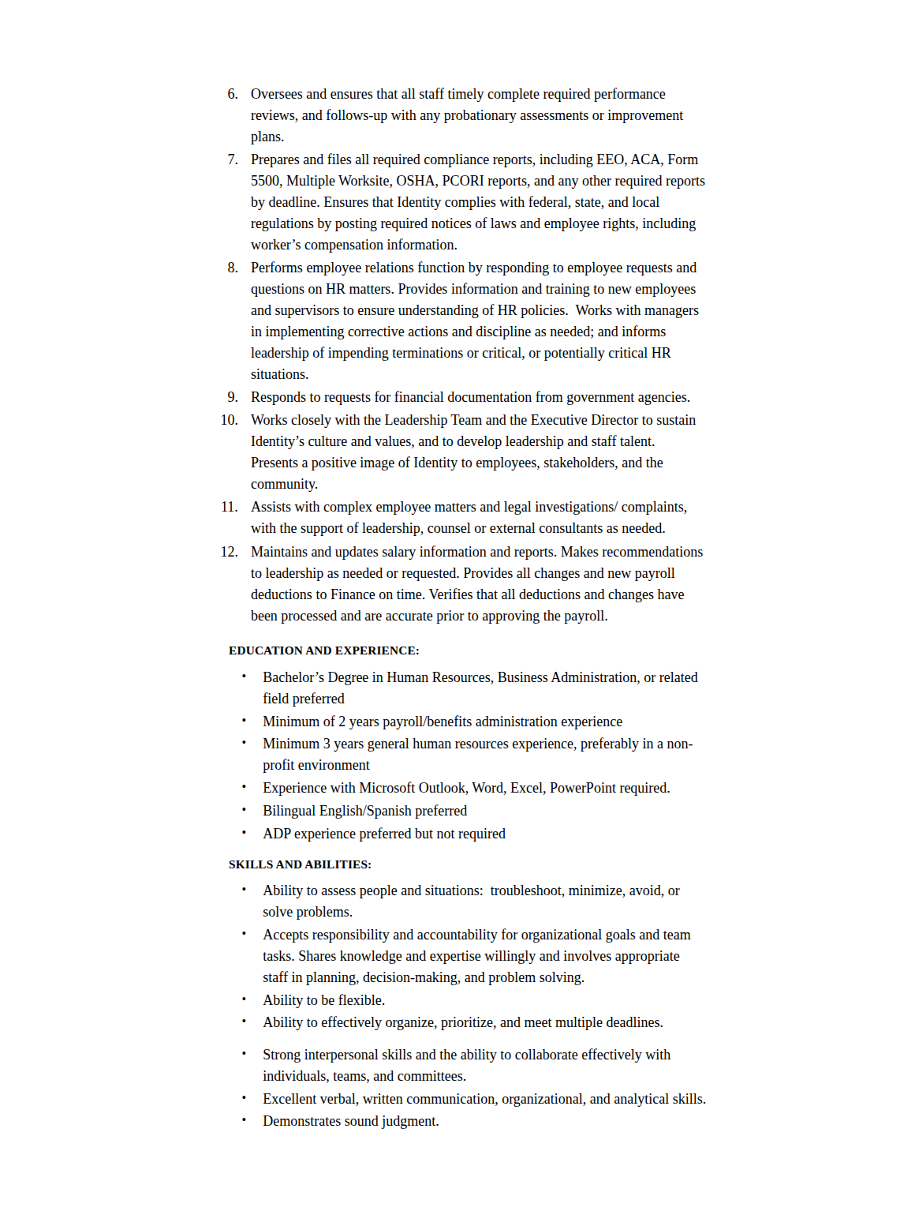Oversees and ensures that all staff timely complete required performance reviews, and follows-up with any probationary assessments or improvement plans.
Prepares and files all required compliance reports, including EEO, ACA, Form 5500, Multiple Worksite, OSHA, PCORI reports, and any other required reports by deadline. Ensures that Identity complies with federal, state, and local regulations by posting required notices of laws and employee rights, including worker’s compensation information.
Performs employee relations function by responding to employee requests and questions on HR matters. Provides information and training to new employees and supervisors to ensure understanding of HR policies. Works with managers in implementing corrective actions and discipline as needed; and informs leadership of impending terminations or critical, or potentially critical HR situations.
Responds to requests for financial documentation from government agencies.
Works closely with the Leadership Team and the Executive Director to sustain Identity’s culture and values, and to develop leadership and staff talent. Presents a positive image of Identity to employees, stakeholders, and the community.
Assists with complex employee matters and legal investigations/ complaints, with the support of leadership, counsel or external consultants as needed.
Maintains and updates salary information and reports. Makes recommendations to leadership as needed or requested. Provides all changes and new payroll deductions to Finance on time. Verifies that all deductions and changes have been processed and are accurate prior to approving the payroll.
EDUCATION AND EXPERIENCE:
Bachelor’s Degree in Human Resources, Business Administration, or related field preferred
Minimum of 2 years payroll/benefits administration experience
Minimum 3 years general human resources experience, preferably in a non-profit environment
Experience with Microsoft Outlook, Word, Excel, PowerPoint required.
Bilingual English/Spanish preferred
ADP experience preferred but not required
SKILLS AND ABILITIES:
Ability to assess people and situations: troubleshoot, minimize, avoid, or solve problems.
Accepts responsibility and accountability for organizational goals and team tasks. Shares knowledge and expertise willingly and involves appropriate staff in planning, decision-making, and problem solving.
Ability to be flexible.
Ability to effectively organize, prioritize, and meet multiple deadlines.
Strong interpersonal skills and the ability to collaborate effectively with individuals, teams, and committees.
Excellent verbal, written communication, organizational, and analytical skills.
Demonstrates sound judgment.